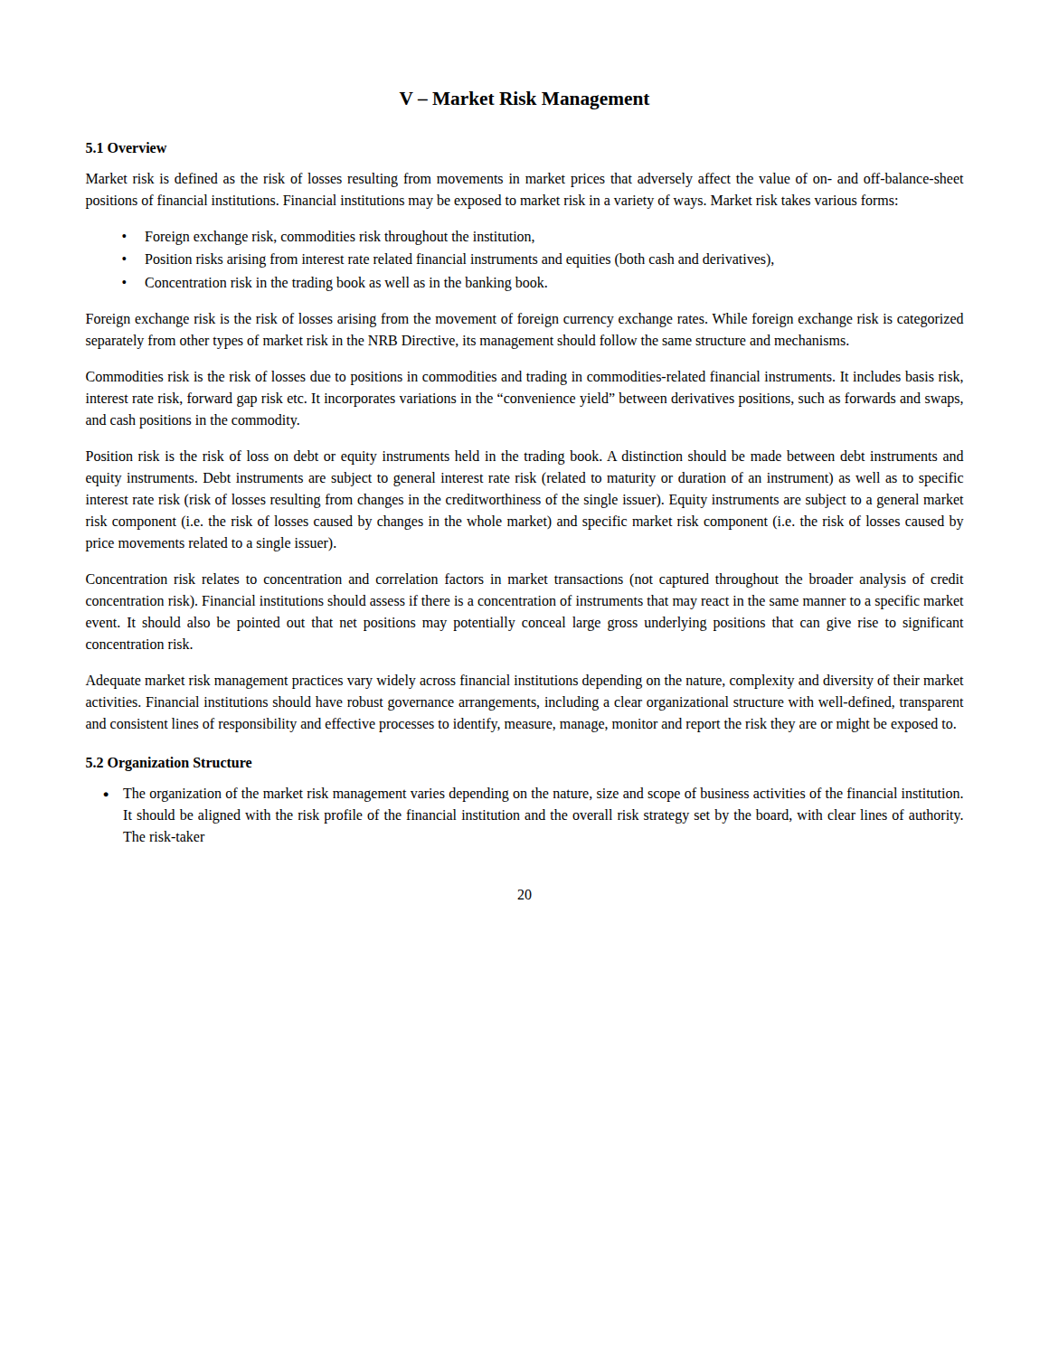V – Market Risk Management
5.1 Overview
Market risk is defined as the risk of losses resulting from movements in market prices that adversely affect the value of on- and off-balance-sheet positions of financial institutions. Financial institutions may be exposed to market risk in a variety of ways. Market risk takes various forms:
Foreign exchange risk, commodities risk throughout the institution,
Position risks arising from interest rate related financial instruments and equities (both cash and derivatives),
Concentration risk in the trading book as well as in the banking book.
Foreign exchange risk is the risk of losses arising from the movement of foreign currency exchange rates. While foreign exchange risk is categorized separately from other types of market risk in the NRB Directive, its management should follow the same structure and mechanisms.
Commodities risk is the risk of losses due to positions in commodities and trading in commodities-related financial instruments. It includes basis risk, interest rate risk, forward gap risk etc. It incorporates variations in the “convenience yield” between derivatives positions, such as forwards and swaps, and cash positions in the commodity.
Position risk is the risk of loss on debt or equity instruments held in the trading book. A distinction should be made between debt instruments and equity instruments. Debt instruments are subject to general interest rate risk (related to maturity or duration of an instrument) as well as to specific interest rate risk (risk of losses resulting from changes in the creditworthiness of the single issuer). Equity instruments are subject to a general market risk component (i.e. the risk of losses caused by changes in the whole market) and specific market risk component (i.e. the risk of losses caused by price movements related to a single issuer).
Concentration risk relates to concentration and correlation factors in market transactions (not captured throughout the broader analysis of credit concentration risk). Financial institutions should assess if there is a concentration of instruments that may react in the same manner to a specific market event. It should also be pointed out that net positions may potentially conceal large gross underlying positions that can give rise to significant concentration risk.
Adequate market risk management practices vary widely across financial institutions depending on the nature, complexity and diversity of their market activities. Financial institutions should have robust governance arrangements, including a clear organizational structure with well-defined, transparent and consistent lines of responsibility and effective processes to identify, measure, manage, monitor and report the risk they are or might be exposed to.
5.2 Organization Structure
The organization of the market risk management varies depending on the nature, size and scope of business activities of the financial institution. It should be aligned with the risk profile of the financial institution and the overall risk strategy set by the board, with clear lines of authority. The risk-taker
20